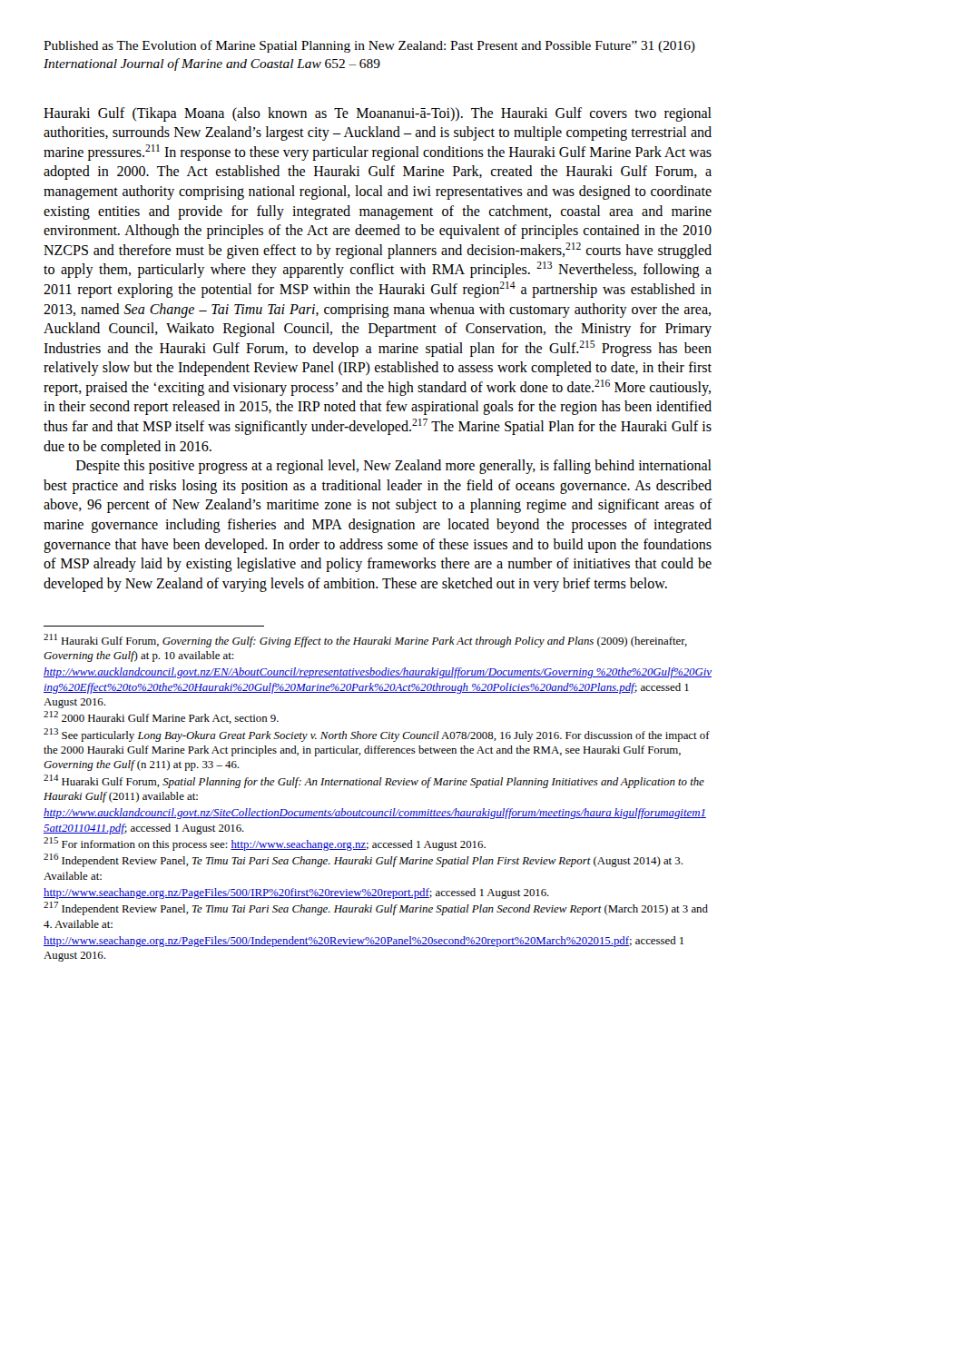Published as The Evolution of Marine Spatial Planning in New Zealand: Past Present and Possible Future” 31 (2016) International Journal of Marine and Coastal Law 652 – 689
Hauraki Gulf (Tikapa Moana (also known as Te Moananui-ā-Toi)). The Hauraki Gulf covers two regional authorities, surrounds New Zealand’s largest city – Auckland – and is subject to multiple competing terrestrial and marine pressures.211 In response to these very particular regional conditions the Hauraki Gulf Marine Park Act was adopted in 2000. The Act established the Hauraki Gulf Marine Park, created the Hauraki Gulf Forum, a management authority comprising national regional, local and iwi representatives and was designed to coordinate existing entities and provide for fully integrated management of the catchment, coastal area and marine environment. Although the principles of the Act are deemed to be equivalent of principles contained in the 2010 NZCPS and therefore must be given effect to by regional planners and decision-makers,212 courts have struggled to apply them, particularly where they apparently conflict with RMA principles. 213 Nevertheless, following a 2011 report exploring the potential for MSP within the Hauraki Gulf region214 a partnership was established in 2013, named Sea Change – Tai Timu Tai Pari, comprising mana whenua with customary authority over the area, Auckland Council, Waikato Regional Council, the Department of Conservation, the Ministry for Primary Industries and the Hauraki Gulf Forum, to develop a marine spatial plan for the Gulf.215 Progress has been relatively slow but the Independent Review Panel (IRP) established to assess work completed to date, in their first report, praised the ‘exciting and visionary process’ and the high standard of work done to date.216 More cautiously, in their second report released in 2015, the IRP noted that few aspirational goals for the region has been identified thus far and that MSP itself was significantly under-developed.217 The Marine Spatial Plan for the Hauraki Gulf is due to be completed in 2016.
Despite this positive progress at a regional level, New Zealand more generally, is falling behind international best practice and risks losing its position as a traditional leader in the field of oceans governance. As described above, 96 percent of New Zealand’s maritime zone is not subject to a planning regime and significant areas of marine governance including fisheries and MPA designation are located beyond the processes of integrated governance that have been developed. In order to address some of these issues and to build upon the foundations of MSP already laid by existing legislative and policy frameworks there are a number of initiatives that could be developed by New Zealand of varying levels of ambition. These are sketched out in very brief terms below.
211 Hauraki Gulf Forum, Governing the Gulf: Giving Effect to the Hauraki Marine Park Act through Policy and Plans (2009) (hereinafter, Governing the Gulf) at p. 10 available at:
http://www.aucklandcouncil.govt.nz/EN/AboutCouncil/representativesbodies/haurakigulfforum/Documents/Governing %20the%20Gulf%20Giving%20Effect%20to%20the%20Hauraki%20Gulf%20Marine%20Park%20Act%20through %20Policies%20and%20Plans.pdf; accessed 1 August 2016.
212 2000 Hauraki Gulf Marine Park Act, section 9.
213 See particularly Long Bay-Okura Great Park Society v. North Shore City Council A078/2008, 16 July 2016. For discussion of the impact of the 2000 Hauraki Gulf Marine Park Act principles and, in particular, differences between the Act and the RMA, see Hauraki Gulf Forum, Governing the Gulf (n 211) at pp. 33 – 46.
214 Huaraki Gulf Forum, Spatial Planning for the Gulf: An International Review of Marine Spatial Planning Initiatives and Application to the Hauraki Gulf (2011) available at:
http://www.aucklandcouncil.govt.nz/SiteCollectionDocuments/aboutcouncil/committees/haurakigulfforum/meetings/haura kigulfforumagitem15att20110411.pdf; accessed 1 August 2016.
215 For information on this process see: http://www.seachange.org.nz; accessed 1 August 2016.
216 Independent Review Panel, Te Timu Tai Pari Sea Change. Hauraki Gulf Marine Spatial Plan First Review Report (August 2014) at 3. Available at:
http://www.seachange.org.nz/PageFiles/500/IRP%20first%20review%20report.pdf; accessed 1 August 2016.
217 Independent Review Panel, Te Timu Tai Pari Sea Change. Hauraki Gulf Marine Spatial Plan Second Review Report (March 2015) at 3 and 4. Available at:
http://www.seachange.org.nz/PageFiles/500/Independent%20Review%20Panel%20second%20report%20March%202015.pdf; accessed 1 August 2016.